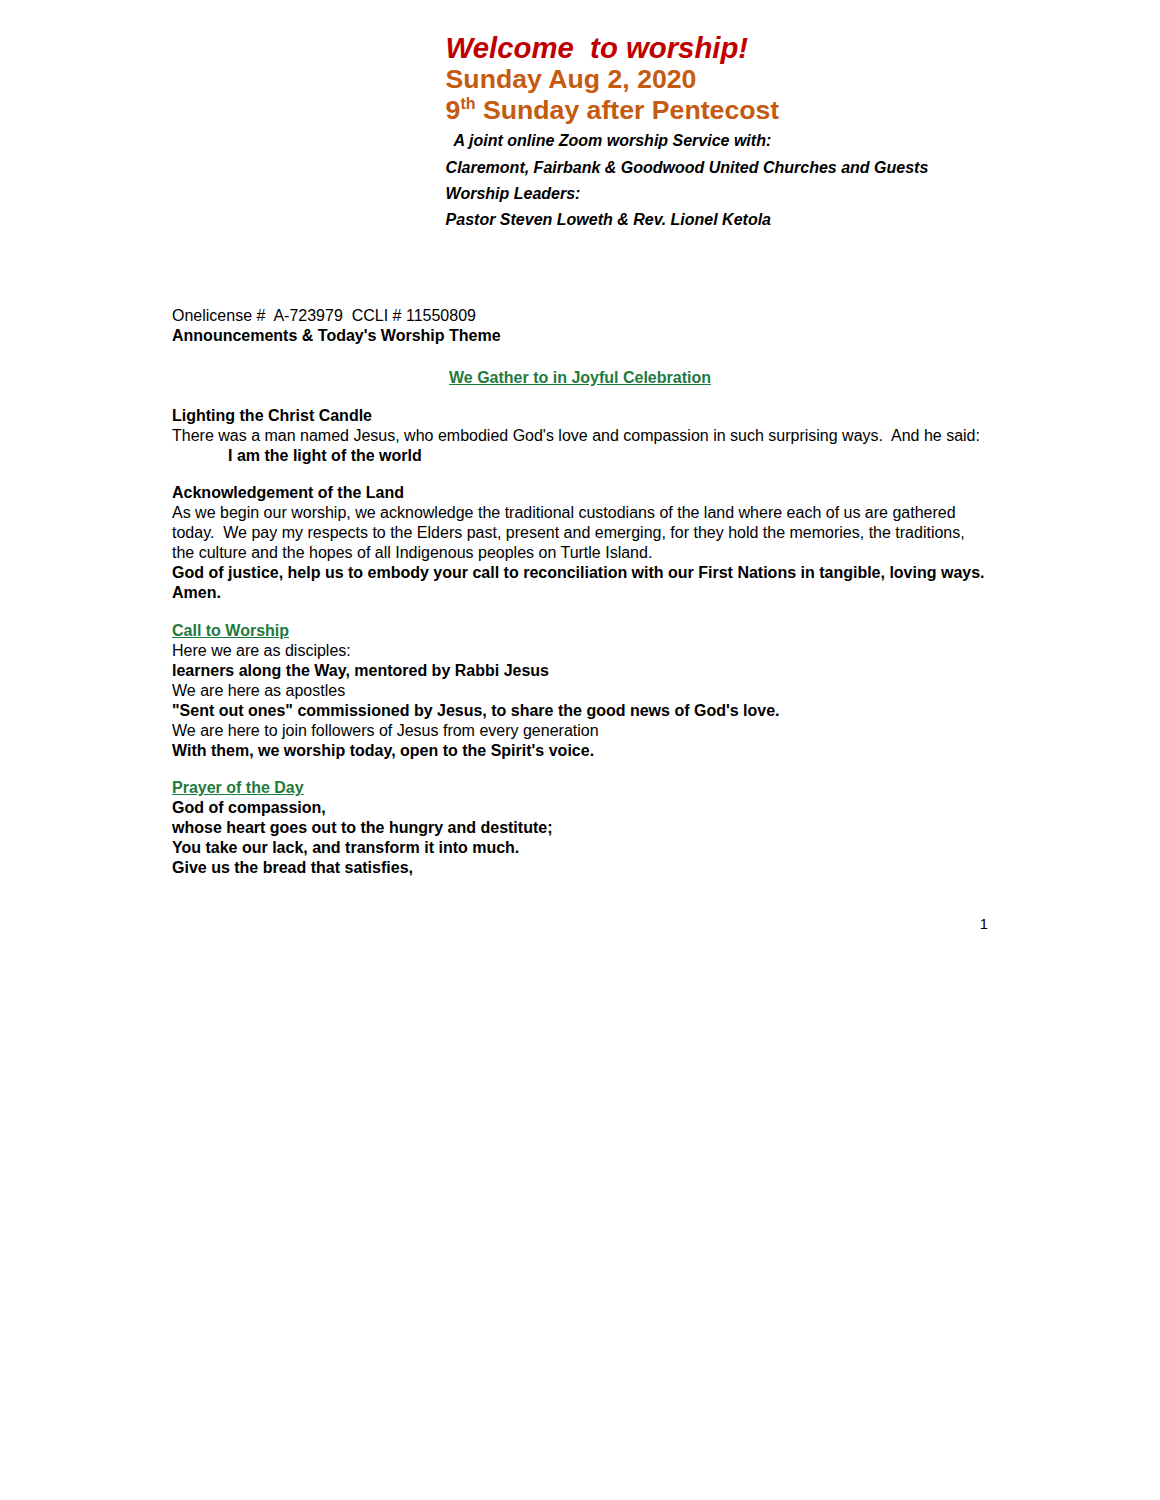Welcome to worship!
Sunday Aug 2, 2020
9th Sunday after Pentecost
A joint online Zoom worship Service with:
Claremont, Fairbank & Goodwood United Churches and Guests
Worship Leaders:
Pastor Steven Loweth & Rev. Lionel Ketola
Onelicense # A-723979 CCLI # 11550809
Announcements & Today's Worship Theme
We Gather to in Joyful Celebration
Lighting the Christ Candle
There was a man named Jesus, who embodied God's love and compassion in such surprising ways. And he said:I am the light of the world
Acknowledgement of the Land
As we begin our worship, we acknowledge the traditional custodians of the land where each of us are gathered today. We pay my respects to the Elders past, present and emerging, for they hold the memories, the traditions, the culture and the hopes of all Indigenous peoples on Turtle Island.
God of justice, help us to embody your call to reconciliation with our First Nations in tangible, loving ways. Amen.
Call to Worship
Here we are as disciples:
learners along the Way, mentored by Rabbi Jesus
We are here as apostles
"Sent out ones" commissioned by Jesus, to share the good news of God's love.
We are here to join followers of Jesus from every generation
With them, we worship today, open to the Spirit's voice.
Prayer of the Day
God of compassion,
whose heart goes out to the hungry and destitute;
You take our lack, and transform it into much.
Give us the bread that satisfies,
1